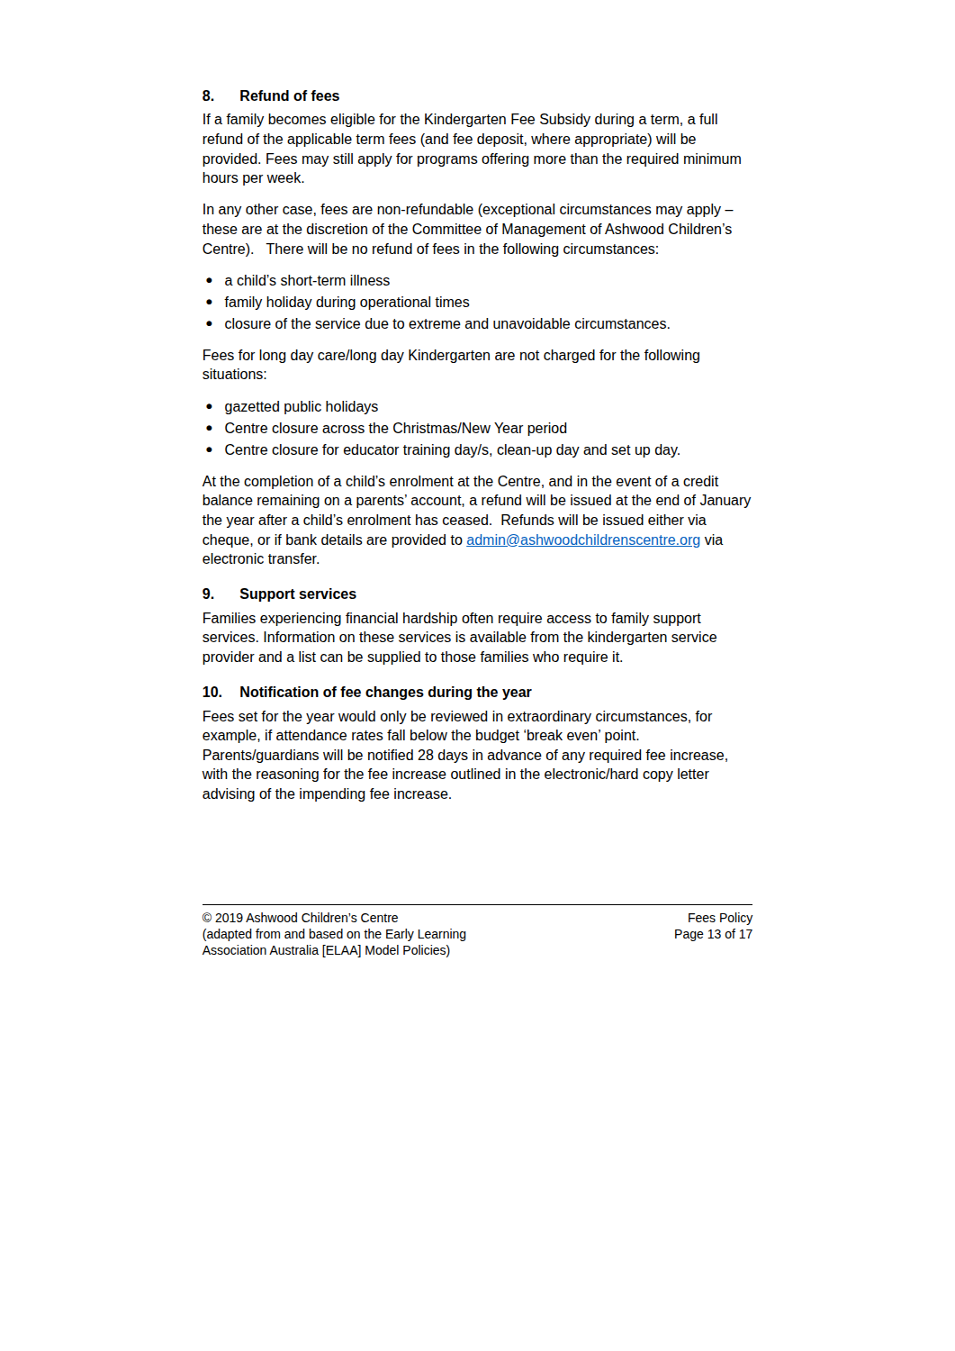8. Refund of fees
If a family becomes eligible for the Kindergarten Fee Subsidy during a term, a full refund of the applicable term fees (and fee deposit, where appropriate) will be provided. Fees may still apply for programs offering more than the required minimum hours per week.
In any other case, fees are non-refundable (exceptional circumstances may apply – these are at the discretion of the Committee of Management of Ashwood Children’s Centre). There will be no refund of fees in the following circumstances:
a child’s short-term illness
family holiday during operational times
closure of the service due to extreme and unavoidable circumstances.
Fees for long day care/long day Kindergarten are not charged for the following situations:
gazetted public holidays
Centre closure across the Christmas/New Year period
Centre closure for educator training day/s, clean-up day and set up day.
At the completion of a child’s enrolment at the Centre, and in the event of a credit balance remaining on a parents’ account, a refund will be issued at the end of January the year after a child’s enrolment has ceased. Refunds will be issued either via cheque, or if bank details are provided to admin@ashwoodchildrenscentre.org via electronic transfer.
9. Support services
Families experiencing financial hardship often require access to family support services. Information on these services is available from the kindergarten service provider and a list can be supplied to those families who require it.
10. Notification of fee changes during the year
Fees set for the year would only be reviewed in extraordinary circumstances, for example, if attendance rates fall below the budget ‘break even’ point. Parents/guardians will be notified 28 days in advance of any required fee increase, with the reasoning for the fee increase outlined in the electronic/hard copy letter advising of the impending fee increase.
© 2019 Ashwood Children’s Centre
(adapted from and based on the Early Learning
Association Australia [ELAA] Model Policies)
Fees Policy
Page 13 of 17